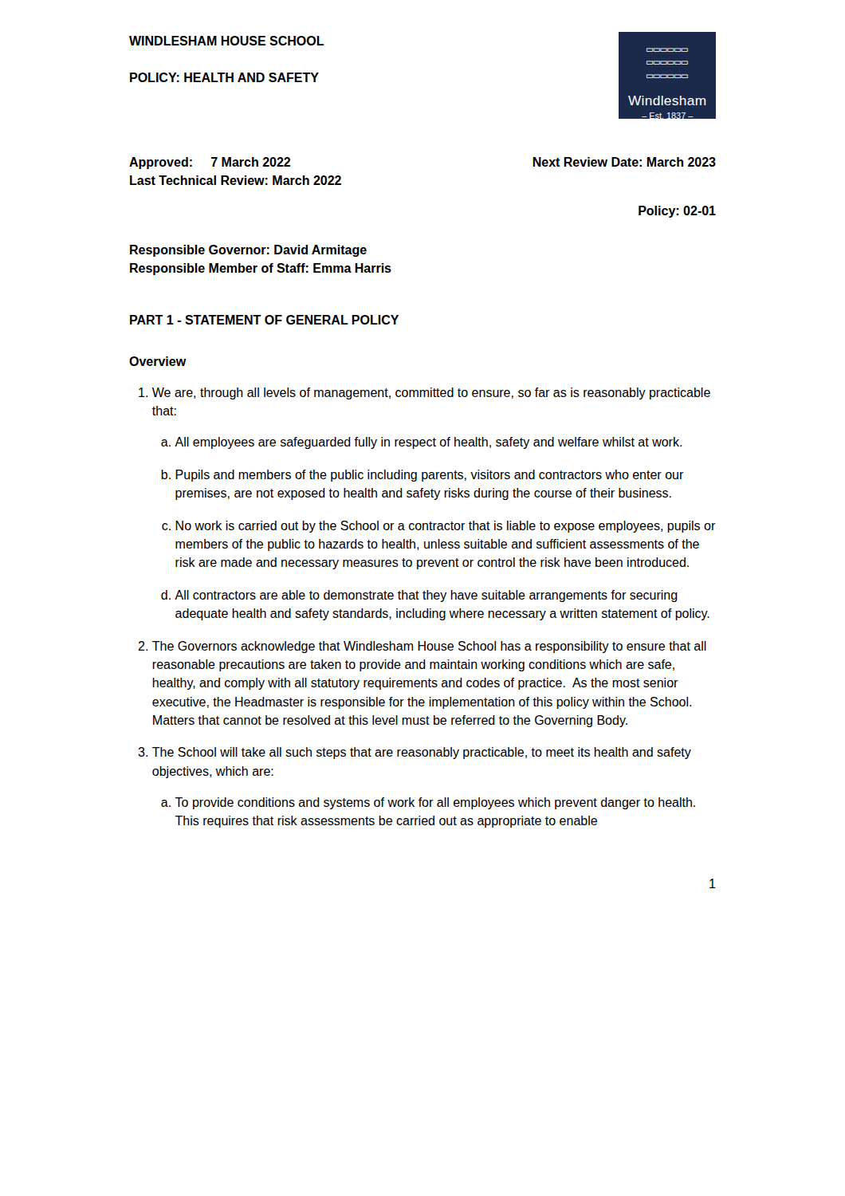▭▭▭▭▭▭
▭▭▭▭▭▭
▭▭▭▭▭▭ Windlesham – Est. 1837 –
WINDLESHAM HOUSE SCHOOL
POLICY: HEALTH AND SAFETY
Approved: 7 March 2022 Next Review Date: March 2023
Last Technical Review: March 2022
Policy: 02-01
Responsible Governor: David Armitage
Responsible Member of Staff: Emma Harris
PART 1 - STATEMENT OF GENERAL POLICY
Overview
We are, through all levels of management, committed to ensure, so far as is reasonably practicable that:
All employees are safeguarded fully in respect of health, safety and welfare whilst at work.
Pupils and members of the public including parents, visitors and contractors who enter our premises, are not exposed to health and safety risks during the course of their business.
No work is carried out by the School or a contractor that is liable to expose employees, pupils or members of the public to hazards to health, unless suitable and sufficient assessments of the risk are made and necessary measures to prevent or control the risk have been introduced.
All contractors are able to demonstrate that they have suitable arrangements for securing adequate health and safety standards, including where necessary a written statement of policy.
The Governors acknowledge that Windlesham House School has a responsibility to ensure that all reasonable precautions are taken to provide and maintain working conditions which are safe, healthy, and comply with all statutory requirements and codes of practice. As the most senior executive, the Headmaster is responsible for the implementation of this policy within the School. Matters that cannot be resolved at this level must be referred to the Governing Body.
The School will take all such steps that are reasonably practicable, to meet its health and safety objectives, which are:
To provide conditions and systems of work for all employees which prevent danger to health. This requires that risk assessments be carried out as appropriate to enable
1